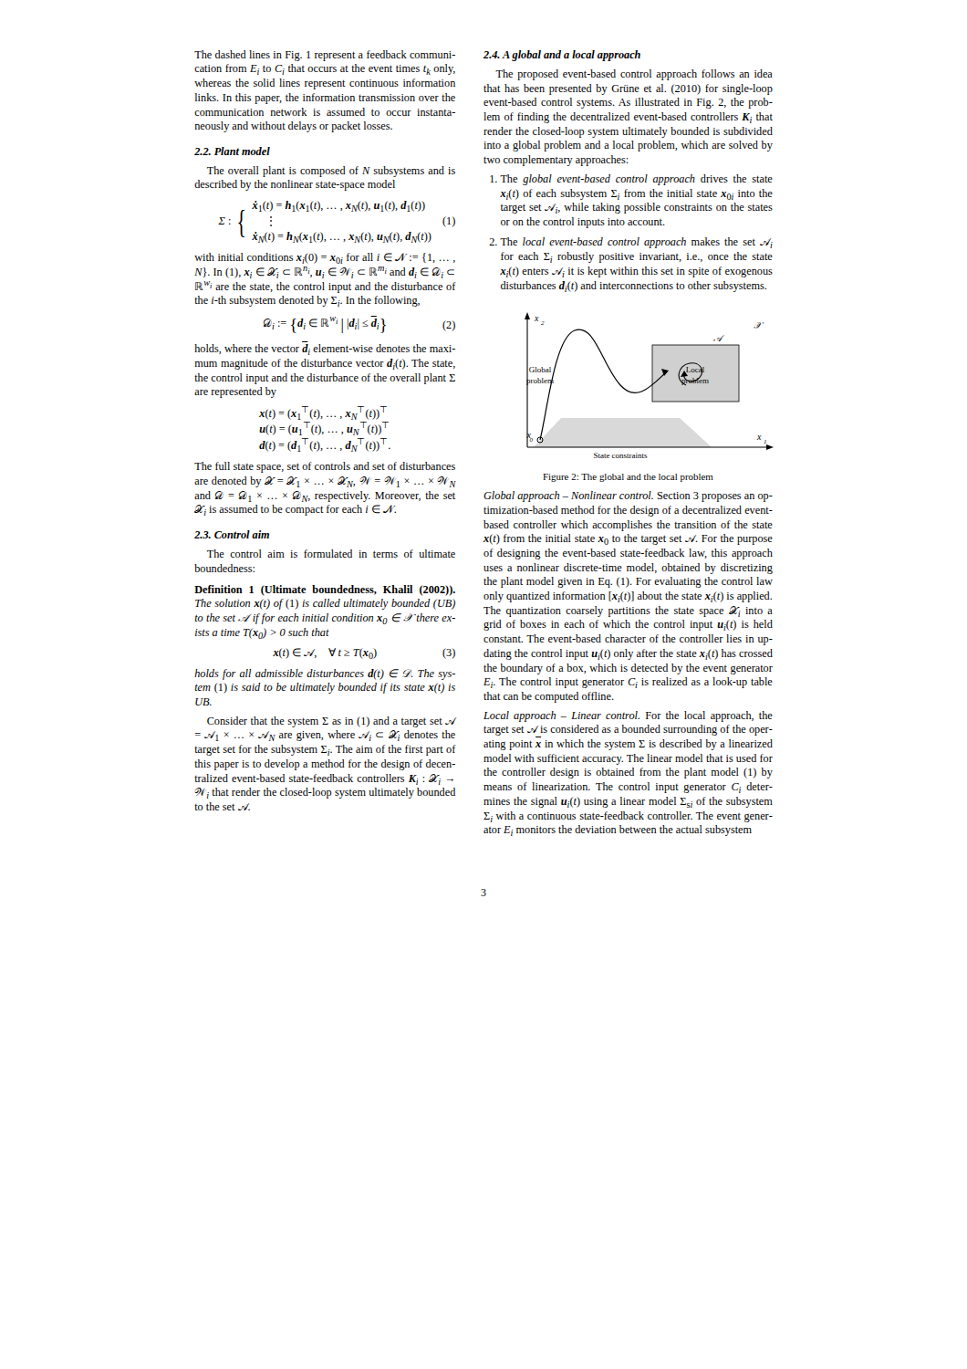The dashed lines in Fig. 1 represent a feedback communication from Ei to Ci that occurs at the event times tk only, whereas the solid lines represent continuous information links. In this paper, the information transmission over the communication network is assumed to occur instantaneously and without delays or packet losses.
2.2. Plant model
The overall plant is composed of N subsystems and is described by the nonlinear state-space model
Σ : {
| ẋ 1 ( t ) = h 1 ( x 1 ( t ), … , x N ( t ), u 1 ( t ), d 1 ( t )) |
| ⋮ |
| ẋ N ( t ) = h N ( x 1 ( t ), … , x N ( t ), u N ( t ), d N ( t )) |
(1)
with initial conditions xi(0) = x0i for all i ∈ 𝒩 := {1, … , N}. In (1), xi ∈ 𝒳i ⊂ ℝni, ui ∈ 𝒲i ⊂ ℝmi and di ∈ 𝒟i ⊂ ℝwi are the state, the control input and the disturbance of the i-th subsystem denoted by Σi. In the following,
𝒟i := {di ∈ ℝwi | |di| ≤ di} (2)
holds, where the vector di element-wise denotes the maximum magnitude of the disturbance vector di(t). The state, the control input and the disturbance of the overall plant Σ are represented by
x(t) = (x1⊤(t), … , xN⊤(t))⊤
u(t) = (u1⊤(t), … , uN⊤(t))⊤
d(t) = (d1⊤(t), … , dN⊤(t))⊤.
The full state space, set of controls and set of disturbances are denoted by 𝒳 = 𝒳1 × … × 𝒳N, 𝒲 = 𝒲1 × … × 𝒲N and 𝒟 = 𝒟1 × … × 𝒟N, respectively. Moreover, the set 𝒳i is assumed to be compact for each i ∈ 𝒩.
2.3. Control aim
The control aim is formulated in terms of ultimate boundedness:
Definition 1 (Ultimate boundedness, Khalil (2002)). The solution x(t) of (1) is called ultimately bounded (UB) to the set 𝒜 if for each initial condition x0 ∈ 𝒳 there exists a time T(x0) > 0 such that
x(t) ∈ 𝒜, ∀ t ≥ T(x0) (3)
holds for all admissible disturbances d(t) ∈ 𝒟. The system (1) is said to be ultimately bounded if its state x(t) is UB.
Consider that the system Σ as in (1) and a target set 𝒜 = 𝒜1 × … × 𝒜N are given, where 𝒜i ⊂ 𝒳i denotes the target set for the subsystem Σi. The aim of the first part of this paper is to develop a method for the design of decentralized event-based state-feedback controllers Ki : 𝒳i → 𝒲i that render the closed-loop system ultimately bounded to the set 𝒜.
2.4. A global and a local approach
The proposed event-based control approach follows an idea that has been presented by Grüne et al. (2010) for single-loop event-based control systems. As illustrated in Fig. 2, the problem of finding the decentralized event-based controllers Ki that render the closed-loop system ultimately bounded is subdivided into a global problem and a local problem, which are solved by two complementary approaches:
The global event-based control approach drives the state xi(t) of each subsystem Σi from the initial state x0i into the target set 𝒜i, while taking possible constraints on the states or on the control inputs into account.
The local event-based control approach makes the set 𝒜i for each Σi robustly positive invariant, i.e., once the state xi(t) enters 𝒜i it is kept within this set in spite of exogenous disturbances di(t) and interconnections to other subsystems.
x 2 x 1 𝒳 𝒜 x 0 Global problem Local problem State constraints
Figure 2: The global and the local problem
Global approach – Nonlinear control. Section 3 proposes an optimization-based method for the design of a decentralized event-based controller which accomplishes the transition of the state x(t) from the initial state x0 to the target set 𝒜. For the purpose of designing the event-based state-feedback law, this approach uses a nonlinear discrete-time model, obtained by discretizing the plant model given in Eq. (1). For evaluating the control law only quantized information [xi(t)] about the state xi(t) is applied. The quantization coarsely partitions the state space 𝒳i into a grid of boxes in each of which the control input ui(t) is held constant. The event-based character of the controller lies in updating the control input ui(t) only after the state xi(t) has crossed the boundary of a box, which is detected by the event generator Ei. The control input generator Ci is realized as a look-up table that can be computed offline.
Local approach – Linear control. For the local approach, the target set 𝒜 is considered as a bounded surrounding of the operating point x in which the system Σ is described by a linearized model with sufficient accuracy. The linear model that is used for the controller design is obtained from the plant model (1) by means of linearization. The control input generator Ci determines the signal ui(t) using a linear model Σsi of the subsystem Σi with a continuous state-feedback controller. The event generator Ei monitors the deviation between the actual subsystem
3